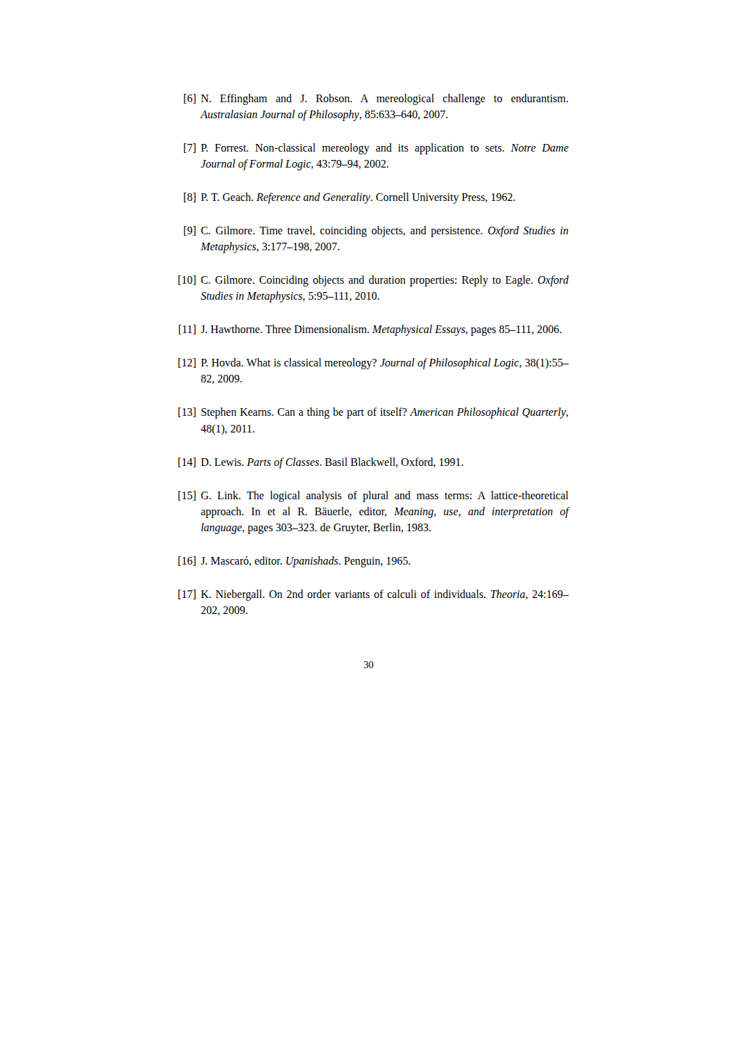[6] N. Effingham and J. Robson. A mereological challenge to endurantism. Australasian Journal of Philosophy, 85:633–640, 2007.
[7] P. Forrest. Non-classical mereology and its application to sets. Notre Dame Journal of Formal Logic, 43:79–94, 2002.
[8] P. T. Geach. Reference and Generality. Cornell University Press, 1962.
[9] C. Gilmore. Time travel, coinciding objects, and persistence. Oxford Studies in Metaphysics, 3:177–198, 2007.
[10] C. Gilmore. Coinciding objects and duration properties: Reply to Eagle. Oxford Studies in Metaphysics, 5:95–111, 2010.
[11] J. Hawthorne. Three Dimensionalism. Metaphysical Essays, pages 85–111, 2006.
[12] P. Hovda. What is classical mereology? Journal of Philosophical Logic, 38(1):55–82, 2009.
[13] Stephen Kearns. Can a thing be part of itself? American Philosophical Quarterly, 48(1), 2011.
[14] D. Lewis. Parts of Classes. Basil Blackwell, Oxford, 1991.
[15] G. Link. The logical analysis of plural and mass terms: A lattice-theoretical approach. In et al R. Bäuerle, editor, Meaning, use, and interpretation of language, pages 303–323. de Gruyter, Berlin, 1983.
[16] J. Mascaró, editor. Upanishads. Penguin, 1965.
[17] K. Niebergall. On 2nd order variants of calculi of individuals. Theoria, 24:169–202, 2009.
30